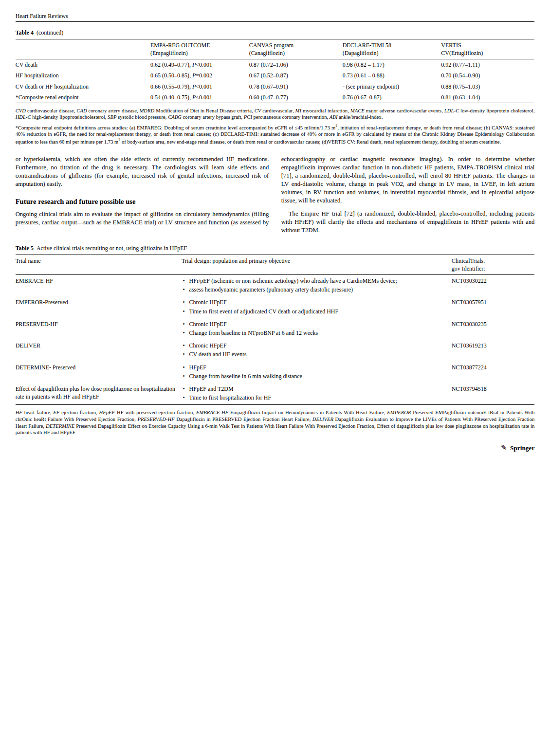Heart Failure Reviews
Table 4 (continued)
| | EMPA-REG OUTCOME (Empagliflozin) | CANVAS program (Canagliflozin) | DECLARE-TIMI 58 (Dapagliflozin) | VERTIS CV(Ertugliflozin) |
| --- | --- | --- | --- | --- |
| CV death | 0.62 (0.49–0.77), P <0.001 | 0.87 (0.72–1.06) | 0.98 (0.82 – 1.17) | 0.92 (0.77–1.11) |
| HF hospitalization | 0.65 (0.50–0.85), P =0.002 | 0.67 (0.52–0.87) | 0.73 (0.61 – 0.88) | 0.70 (0.54–0.90) |
| CV death or HF hospitalization | 0.66 (0.55–0.79), P <0.001 | 0.78 (0.67–0.91) | - (see primary endpoint) | 0.88 (0.75–1.03) |
| *Composite renal endpoint | 0.54 (0.40–0.75), P <0.001 | 0.60 (0.47–0.77) | 0.76 (0.67–0.87) | 0.81 (0.63–1.04) |
CVD cardiovascular disease, CAD coronary artery disease, MDRD Modification of Diet in Renal Disease criteria, CV cardiovascular, MI myocardial infarction, MACE major adverse cardiovascular events, LDL-C low-density lipoprotein cholesterol, HDL-C high-density lipoproteincholesterol, SBP systolic blood pressure, CABG coronary artery bypass graft, PCI percutaneous coronary intervention, ABI ankle/brachial-index.
*Composite renal endpoint definitions across studies: (a) EMPAREG: Doubling of serum creatinine level accompanied by eGFR of ≤45 ml/min/1.73 m2, initiation of renal-replacement therapy, or death from renal disease; (b) CANVAS: sustained 40% reduction in eGFR, the need for renal-replacement therapy, or death from renal causes; (c) DECLARE-TIMI: sustained decrease of 40% or more in eGFR by calculated by means of the Chronic Kidney Disease Epidemiology Collaboration equation to less than 60 ml per minute per 1.73 m2 of body-surface area, new end-stage renal disease, or death from renal or cardiovascular causes; (d)VERTIS CV: Renal death, renal replacement therapy, doubling of serum creatinine.
or hyperkalaemia, which are often the side effects of currently recommended HF medications. Furthermore, no titration of the drug is necessary. The cardiologists will learn side effects and contraindications of gliflozins (for example, increased risk of genital infections, increased risk of amputation) easily.
Future research and future possible use
Ongoing clinical trials aim to evaluate the impact of gliflozins on circulatory hemodynamics (filling pressures, cardiac output—such as the EMBRACE trial) or LV structure and function (as assessed by echocardiography or cardiac magnetic resonance imaging). In order to determine whether empagliflozin improves cardiac function in non-diabetic HF patients, EMPA-TROPISM clinical trial [71], a randomized, double-blind, placebo-controlled, will enrol 80 HFrEF patients. The changes in LV end-diastolic volume, change in peak VO2, and change in LV mass, in LVEF, in left atrium volumes, in RV function and volumes, in interstitial myocardial fibrosis, and in epicardial adipose tissue, will be evaluated.
The Empire HF trial [72] (a randomized, double-blinded, placebo-controlled, including patients with HFrEF) will clarify the effects and mechanisms of empagliflozin in HFrEF patients with and without T2DM.
Table 5 Active clinical trials recruiting or not, using gliflozins in HFpEF
| Trial name | Trial design: population and primary objective | ClinicalTrials. gov Identifier: |
| --- | --- | --- |
| EMBRACE-HF | HFr/pEF (ischemic or non-ischemic aetiology) who already have a CardioMEMs device; assess hemodynamic parameters (pulmonary artery diastolic pressure) | NCT03030222 |
| EMPEROR-Preserved | Chronic HFpEF Time to first event of adjudicated CV death or adjudicated HHF | NCT03057951 |
| PRESERVED-HF | Chronic HFpEF Change from baseline in NTproBNP at 6 and 12 weeks | NCT03030235 |
| DELIVER | Chronic HFpEF CV death and HF events | NCT03619213 |
| DETERMINE- Preserved | HFpEF Change from baseline in 6 min walking distance | NCT03877224 |
| Effect of dapagliflozin plus low dose pioglitazone on hospitalization rate in patients with HF and HFpEF | HFpEF and T2DM Time to first hospitalization for HF | NCT03794518 |
HF heart failure, EF ejection fraction, HFpEF HF with preserved ejection fraction, EMBRACE-HF Empagliflozin Impact on Hemodynamics in Patients With Heart Failure, EMPEROR Preserved EMPagliflozin outcomE tRial in Patients With chrOnic heaRt Failure With Preserved Ejection Fraction, PRESERVED-HF Dapagliflozin in PRESERVED Ejection Fraction Heart Failure, DELIVER Dapagliflozin Evaluation to Improve the LIVEs of Patients With PReserved Ejection Fraction Heart Failure, DETERMINE Preserved Dapagliflozin Effect on Exercise Capacity Using a 6-min Walk Test in Patients With Heart Failure With Preserved Ejection Fraction, Effect of dapagliflozin plus low dose pioglitazone on hospitalization rate in patients with HF and HFpEF
✎Springer